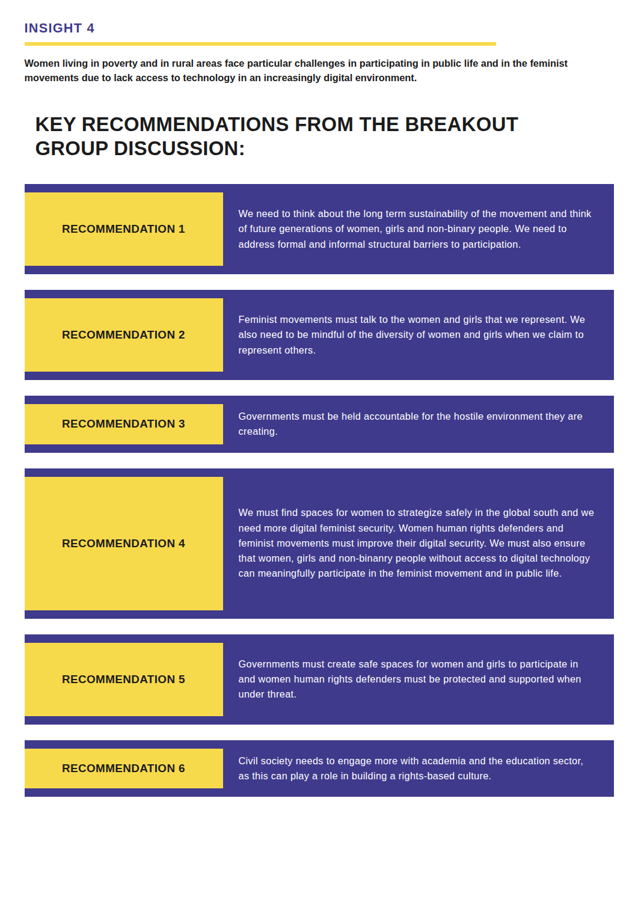INSIGHT 4
Women living in poverty and in rural areas face particular challenges in participating in public life and in the feminist movements due to lack access to technology in an increasingly digital environment.
Key recommendations from the breakout
group discussion:
Recommendation 1
We need to think about the long term sustainability of the movement and think of future generations of women, girls and non-binary people. We need to address formal and informal structural barriers to participation.
Recommendation 2
Feminist movements must talk to the women and girls that we represent. We also need to be mindful of the diversity of women and girls when we claim to represent others.
Recommendation 3
Governments must be held accountable for the hostile environment they are creating.
Recommendation 4
We must find spaces for women to strategize safely in the global south and we need more digital feminist security. Women human rights defenders and feminist movements must improve their digital security. We must also ensure that women, girls and non-binanry people without access to digital technology can meaningfully participate in the feminist movement and in public life.
Recommendation 5
Governments must create safe spaces for women and girls to participate in and women human rights defenders must be protected and supported when under threat.
Recommendation 6
Civil society needs to engage more with academia and the education sector, as this can play a role in building a rights-based culture.